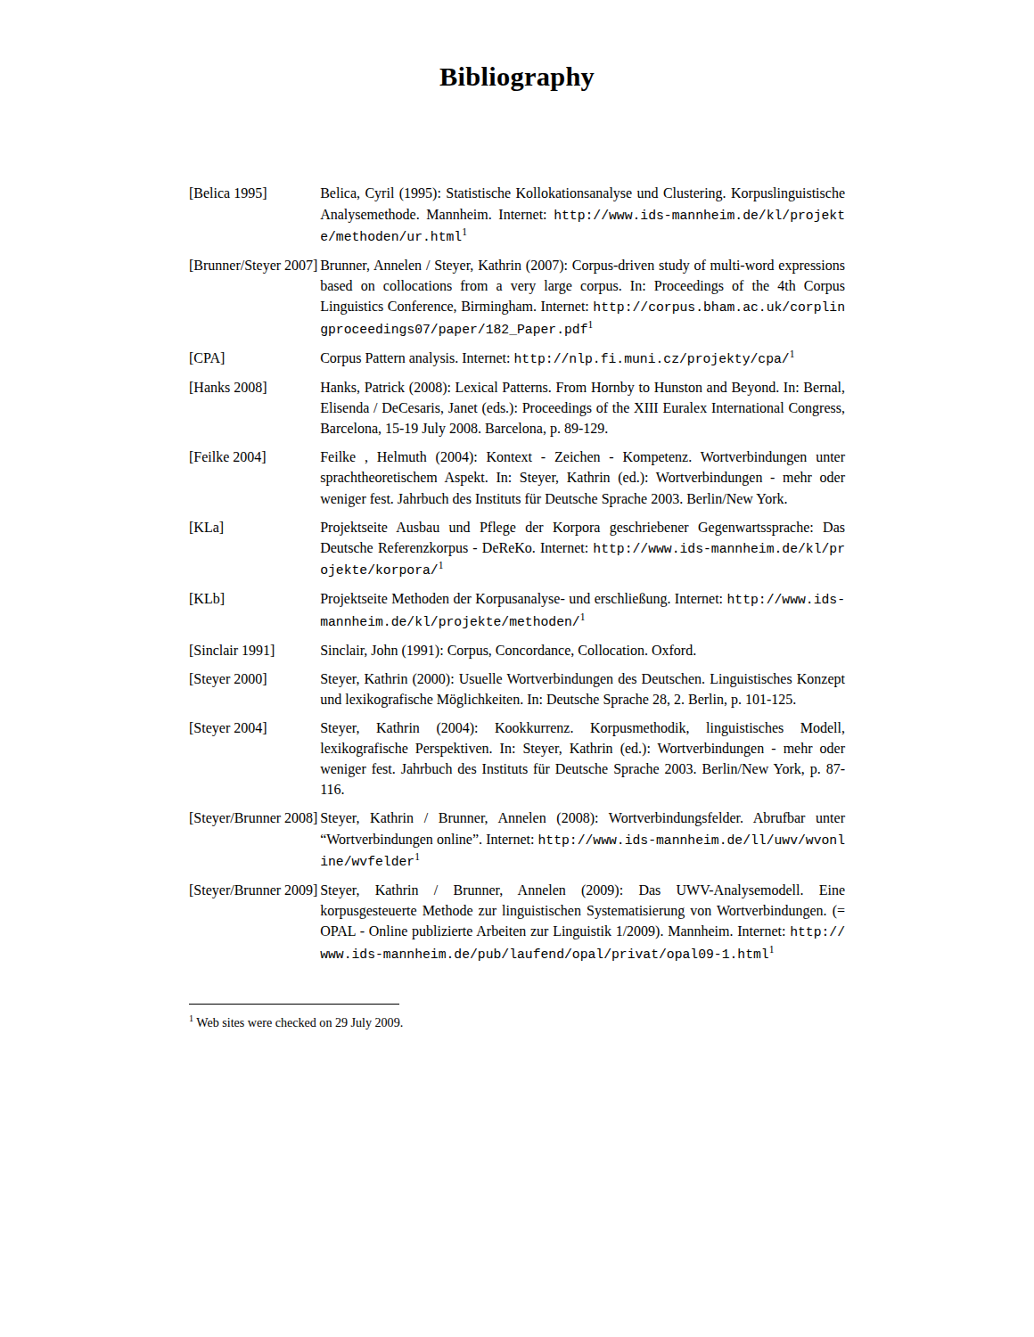Bibliography
[Belica 1995]
Belica, Cyril (1995): Statistische Kollokationsanalyse und Clustering. Korpuslinguistische Analysemethode. Mannheim. Internet: http://www.ids-mannheim.de/kl/projekte/methoden/ur.html1
[Brunner/Steyer 2007]
Brunner, Annelen / Steyer, Kathrin (2007): Corpus-driven study of multi-word expressions based on collocations from a very large corpus. In: Proceedings of the 4th Corpus Linguistics Conference, Birmingham. Internet: http://corpus.bham.ac.uk/corplingproceedings07/paper/182_Paper.pdf1
[CPA]
Corpus Pattern analysis. Internet: http://nlp.fi.muni.cz/projekty/cpa/1
[Hanks 2008]
Hanks, Patrick (2008): Lexical Patterns. From Hornby to Hunston and Beyond. In: Bernal, Elisenda / DeCesaris, Janet (eds.): Proceedings of the XIII Euralex International Congress, Barcelona, 15-19 July 2008. Barcelona, p. 89-129.
[Feilke 2004]
Feilke , Helmuth (2004): Kontext - Zeichen - Kompetenz. Wortverbindungen unter sprachtheoretischem Aspekt. In: Steyer, Kathrin (ed.): Wortverbindungen - mehr oder weniger fest. Jahrbuch des Instituts für Deutsche Sprache 2003. Berlin/New York.
[KLa]
Projektseite Ausbau und Pflege der Korpora geschriebener Gegenwartssprache: Das Deutsche Referenzkorpus - DeReKo. Internet: http://www.ids-mannheim.de/kl/projekte/korpora/1
[KLb]
Projektseite Methoden der Korpusanalyse- und erschließung. Internet: http://www.ids-mannheim.de/kl/projekte/methoden/1
[Sinclair 1991]
Sinclair, John (1991): Corpus, Concordance, Collocation. Oxford.
[Steyer 2000]
Steyer, Kathrin (2000): Usuelle Wortverbindungen des Deutschen. Linguistisches Konzept und lexikografische Möglichkeiten. In: Deutsche Sprache 28, 2. Berlin, p. 101-125.
[Steyer 2004]
Steyer, Kathrin (2004): Kookkurrenz. Korpusmethodik, linguistisches Modell, lexikografische Perspektiven. In: Steyer, Kathrin (ed.): Wortverbindungen - mehr oder weniger fest. Jahrbuch des Instituts für Deutsche Sprache 2003. Berlin/New York, p. 87-116.
[Steyer/Brunner 2008]
Steyer, Kathrin / Brunner, Annelen (2008): Wortverbindungsfelder. Abrufbar unter “Wortverbindungen online”. Internet: http://www.ids-mannheim.de/ll/uwv/wvonline/wvfelder1
[Steyer/Brunner 2009]
Steyer, Kathrin / Brunner, Annelen (2009): Das UWV-Analysemodell. Eine korpusgesteuerte Methode zur linguistischen Systematisierung von Wortverbindungen. (= OPAL - Online publizierte Arbeiten zur Linguistik 1/2009). Mannheim. Internet: http://www.ids-mannheim.de/pub/laufend/opal/privat/opal09-1.html1
1 Web sites were checked on 29 July 2009.